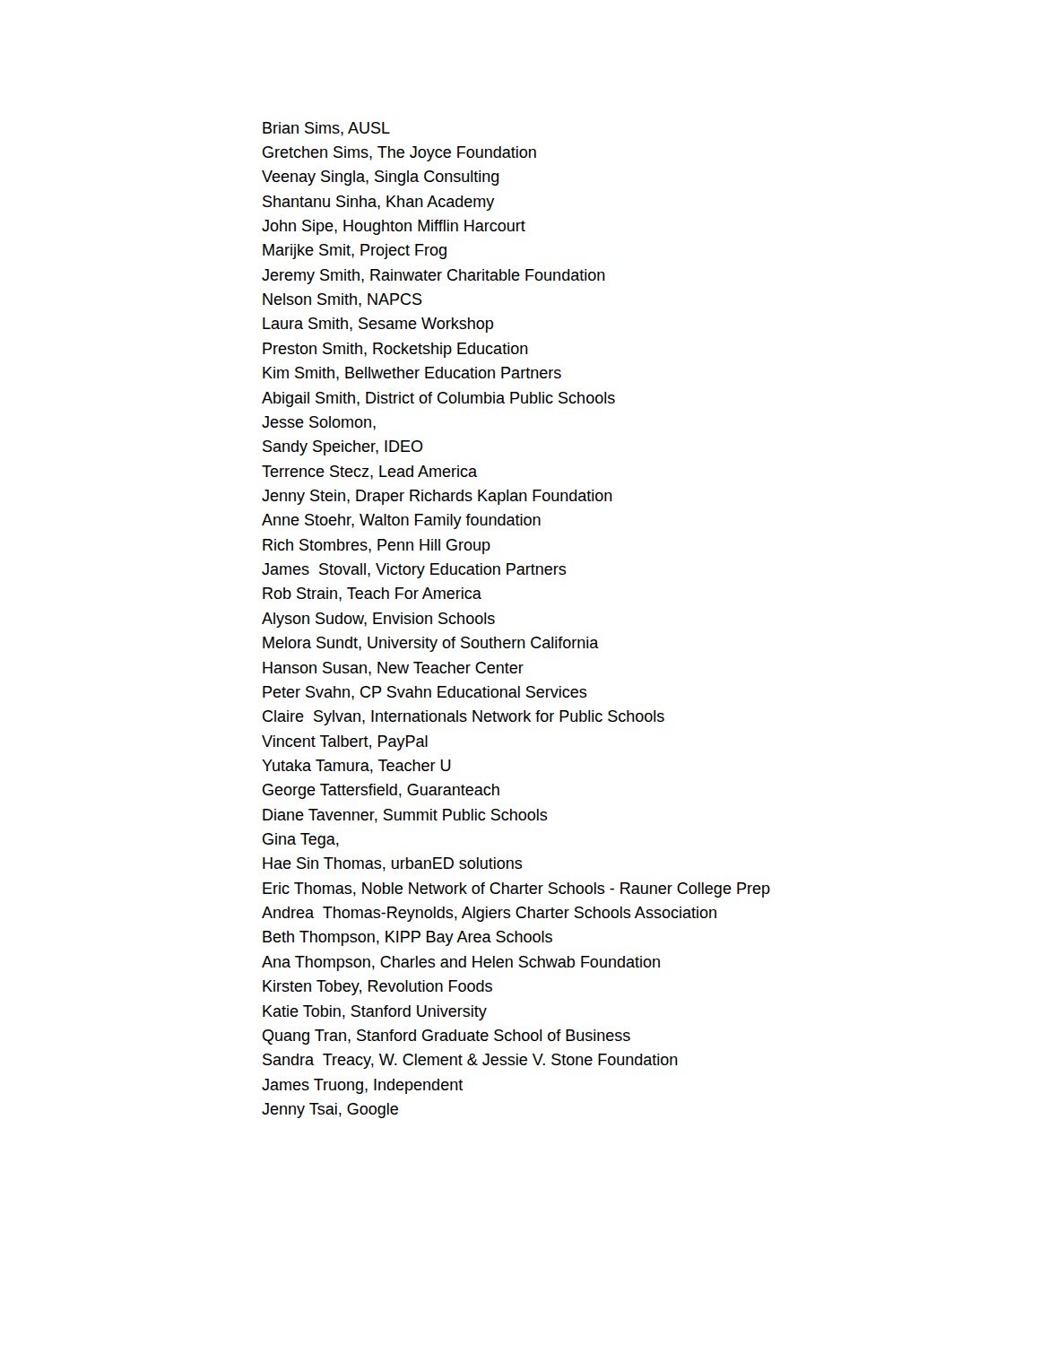Brian Sims, AUSL
Gretchen Sims, The Joyce Foundation
Veenay Singla, Singla Consulting
Shantanu Sinha, Khan Academy
John Sipe, Houghton Mifflin Harcourt
Marijke Smit, Project Frog
Jeremy Smith, Rainwater Charitable Foundation
Nelson Smith, NAPCS
Laura Smith, Sesame Workshop
Preston Smith, Rocketship Education
Kim Smith, Bellwether Education Partners
Abigail Smith, District of Columbia Public Schools
Jesse Solomon,
Sandy Speicher, IDEO
Terrence Stecz, Lead America
Jenny Stein, Draper Richards Kaplan Foundation
Anne Stoehr, Walton Family foundation
Rich Stombres, Penn Hill Group
James Stovall, Victory Education Partners
Rob Strain, Teach For America
Alyson Sudow, Envision Schools
Melora Sundt, University of Southern California
Hanson Susan, New Teacher Center
Peter Svahn, CP Svahn Educational Services
Claire Sylvan, Internationals Network for Public Schools
Vincent Talbert, PayPal
Yutaka Tamura, Teacher U
George Tattersfield, Guaranteach
Diane Tavenner, Summit Public Schools
Gina Tega,
Hae Sin Thomas, urbanED solutions
Eric Thomas, Noble Network of Charter Schools - Rauner College Prep
Andrea Thomas-Reynolds, Algiers Charter Schools Association
Beth Thompson, KIPP Bay Area Schools
Ana Thompson, Charles and Helen Schwab Foundation
Kirsten Tobey, Revolution Foods
Katie Tobin, Stanford University
Quang Tran, Stanford Graduate School of Business
Sandra Treacy, W. Clement & Jessie V. Stone Foundation
James Truong, Independent
Jenny Tsai, Google